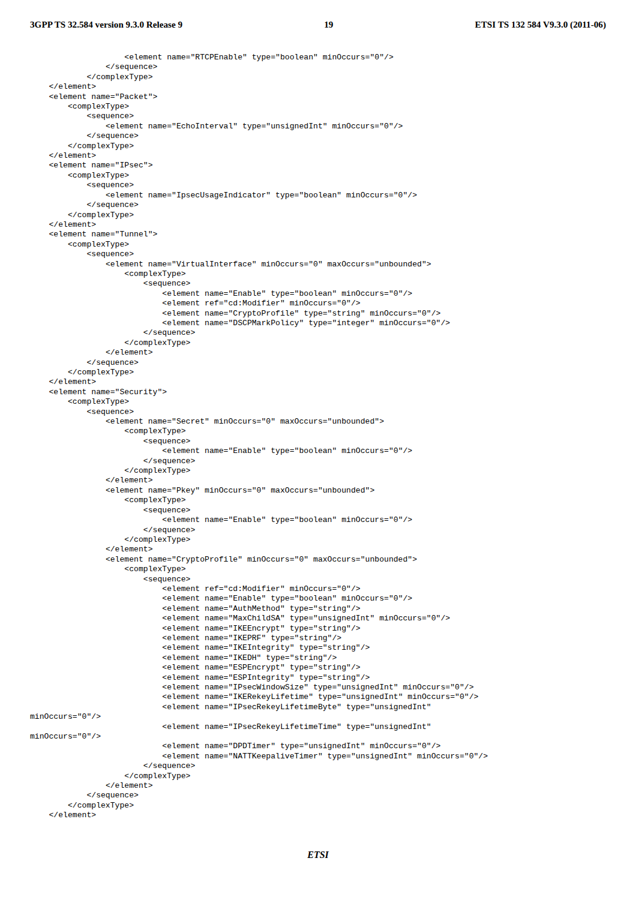3GPP TS 32.584 version 9.3.0 Release 9 19 ETSI TS 132 584 V9.3.0 (2011-06)
                    <element name="RTCPEnable" type="boolean" minOccurs="0"/>
                </sequence>
            </complexType>
    </element>
    <element name="Packet">
        <complexType>
            <sequence>
                <element name="EchoInterval" type="unsignedInt" minOccurs="0"/>
            </sequence>
        </complexType>
    </element>
    <element name="IPsec">
        <complexType>
            <sequence>
                <element name="IpsecUsageIndicator" type="boolean" minOccurs="0"/>
            </sequence>
        </complexType>
    </element>
    <element name="Tunnel">
        <complexType>
            <sequence>
                <element name="VirtualInterface" minOccurs="0" maxOccurs="unbounded">
                    <complexType>
                        <sequence>
                            <element name="Enable" type="boolean" minOccurs="0"/>
                            <element ref="cd:Modifier" minOccurs="0"/>
                            <element name="CryptoProfile" type="string" minOccurs="0"/>
                            <element name="DSCPMarkPolicy" type="integer" minOccurs="0"/>
                        </sequence>
                    </complexType>
                </element>
            </sequence>
        </complexType>
    </element>
    <element name="Security">
        <complexType>
            <sequence>
                <element name="Secret" minOccurs="0" maxOccurs="unbounded">
                    <complexType>
                        <sequence>
                            <element name="Enable" type="boolean" minOccurs="0"/>
                        </sequence>
                    </complexType>
                </element>
                <element name="Pkey" minOccurs="0" maxOccurs="unbounded">
                    <complexType>
                        <sequence>
                            <element name="Enable" type="boolean" minOccurs="0"/>
                        </sequence>
                    </complexType>
                </element>
                <element name="CryptoProfile" minOccurs="0" maxOccurs="unbounded">
                    <complexType>
                        <sequence>
                            <element ref="cd:Modifier" minOccurs="0"/>
                            <element name="Enable" type="boolean" minOccurs="0"/>
                            <element name="AuthMethod" type="string"/>
                            <element name="MaxChildSA" type="unsignedInt" minOccurs="0"/>
                            <element name="IKEEncrypt" type="string"/>
                            <element name="IKEPRF" type="string"/>
                            <element name="IKEIntegrity" type="string"/>
                            <element name="IKEDH" type="string"/>
                            <element name="ESPEncrypt" type="string"/>
                            <element name="ESPIntegrity" type="string"/>
                            <element name="IPsecWindowSize" type="unsignedInt" minOccurs="0"/>
                            <element name="IKERekeyLifetime" type="unsignedInt" minOccurs="0"/>
                            <element name="IPsecRekeyLifetimeByte" type="unsignedInt"
minOccurs="0"/>
                            <element name="IPsecRekeyLifetimeTime" type="unsignedInt"
minOccurs="0"/>
                            <element name="DPDTimer" type="unsignedInt" minOccurs="0"/>
                            <element name="NATTKeepaliveTimer" type="unsignedInt" minOccurs="0"/>
                        </sequence>
                    </complexType>
                </element>
            </sequence>
        </complexType>
    </element>
ETSI